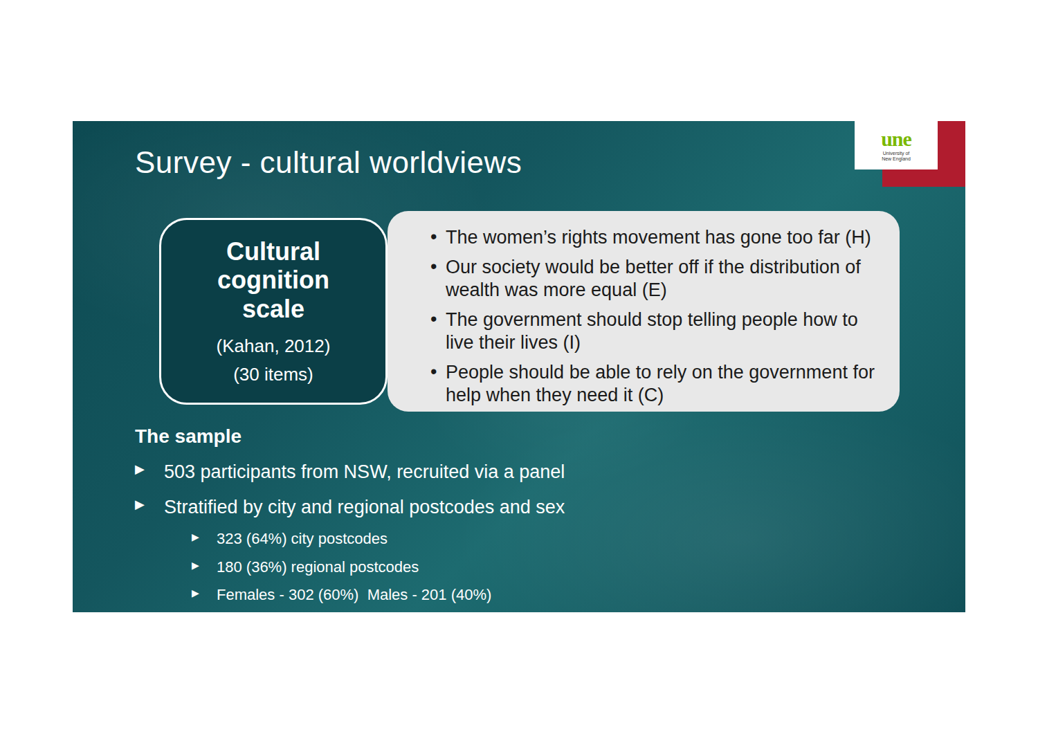une
University of
New England
Survey - cultural worldviews
Cultural
cognition
scale
(Kahan, 2012)
(30 items)
The women’s rights movement has gone too far (H)
Our society would be better off if the distribution of wealth was more equal (E)
The government should stop telling people how to live their lives (I)
People should be able to rely on the government for help when they need it (C)
The sample
503 participants from NSW, recruited via a panel
Stratified by city and regional postcodes and sex
323 (64%) city postcodes
180 (36%) regional postcodes
Females - 302 (60%) Males - 201 (40%)